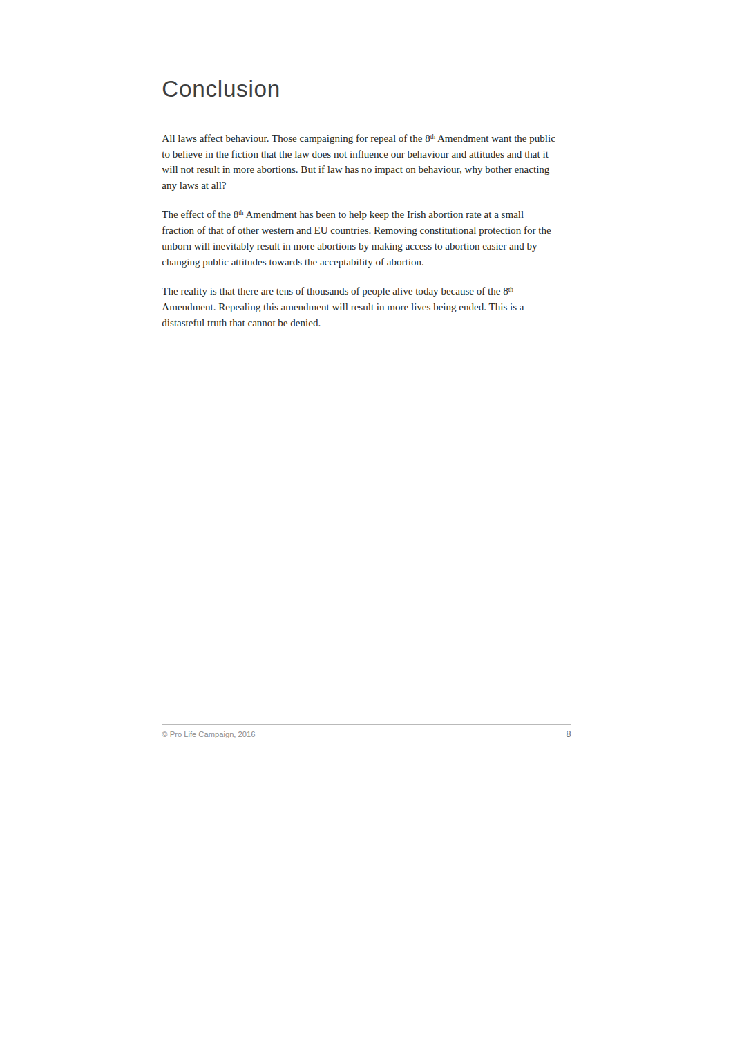Conclusion
All laws affect behaviour. Those campaigning for repeal of the 8th Amendment want the public to believe in the fiction that the law does not influence our behaviour and attitudes and that it will not result in more abortions. But if law has no impact on behaviour, why bother enacting any laws at all?
The effect of the 8th Amendment has been to help keep the Irish abortion rate at a small fraction of that of other western and EU countries. Removing constitutional protection for the unborn will inevitably result in more abortions by making access to abortion easier and by changing public attitudes towards the acceptability of abortion.
The reality is that there are tens of thousands of people alive today because of the 8th Amendment. Repealing this amendment will result in more lives being ended. This is a distasteful truth that cannot be denied.
© Pro Life Campaign, 2016 8